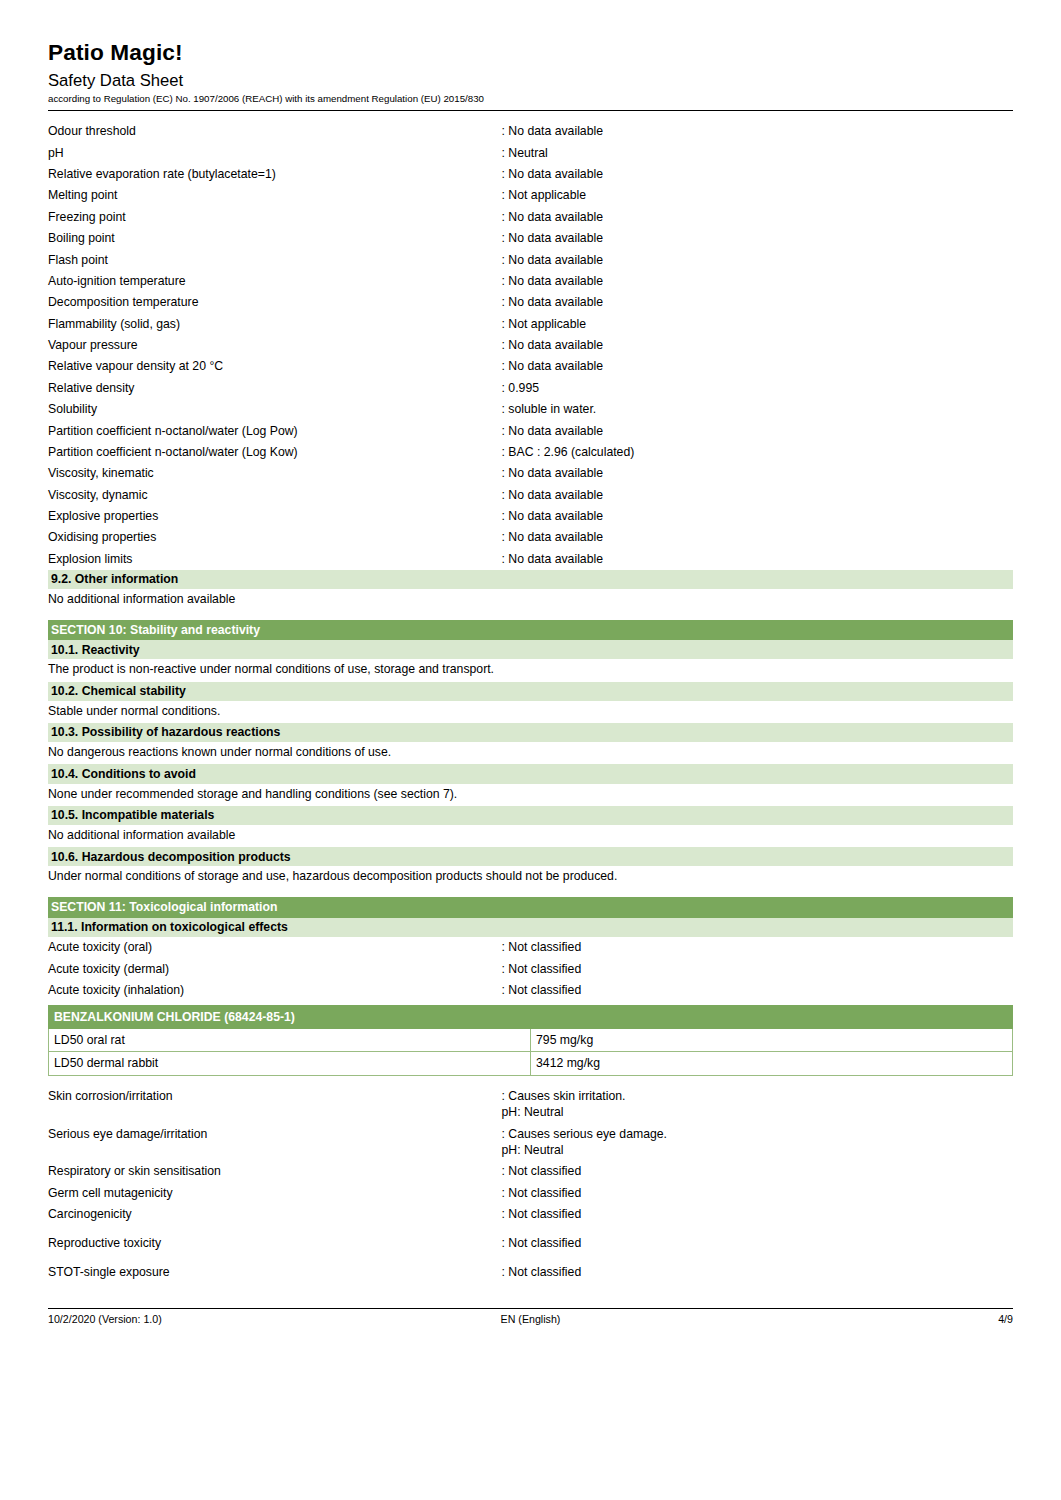Patio Magic!
Safety Data Sheet
according to Regulation (EC) No. 1907/2006 (REACH) with its amendment Regulation (EU) 2015/830
| Odour threshold | : No data available |
| pH | : Neutral |
| Relative evaporation rate (butylacetate=1) | : No data available |
| Melting point | : Not applicable |
| Freezing point | : No data available |
| Boiling point | : No data available |
| Flash point | : No data available |
| Auto-ignition temperature | : No data available |
| Decomposition temperature | : No data available |
| Flammability (solid, gas) | : Not applicable |
| Vapour pressure | : No data available |
| Relative vapour density at 20 °C | : No data available |
| Relative density | : 0.995 |
| Solubility | : soluble in water. |
| Partition coefficient n-octanol/water (Log Pow) | : No data available |
| Partition coefficient n-octanol/water (Log Kow) | : BAC : 2.96 (calculated) |
| Viscosity, kinematic | : No data available |
| Viscosity, dynamic | : No data available |
| Explosive properties | : No data available |
| Oxidising properties | : No data available |
| Explosion limits | : No data available |
9.2. Other information
No additional information available
SECTION 10: Stability and reactivity
10.1. Reactivity
The product is non-reactive under normal conditions of use, storage and transport.
10.2. Chemical stability
Stable under normal conditions.
10.3. Possibility of hazardous reactions
No dangerous reactions known under normal conditions of use.
10.4. Conditions to avoid
None under recommended storage and handling conditions (see section 7).
10.5. Incompatible materials
No additional information available
10.6. Hazardous decomposition products
Under normal conditions of storage and use, hazardous decomposition products should not be produced.
SECTION 11: Toxicological information
11.1. Information on toxicological effects
| Acute toxicity (oral) | : Not classified |
| Acute toxicity (dermal) | : Not classified |
| Acute toxicity (inhalation) | : Not classified |
| BENZALKONIUM CHLORIDE (68424-85-1) |
| --- |
| LD50 oral rat | 795 mg/kg |
| LD50 dermal rabbit | 3412 mg/kg |
| Skin corrosion/irritation | : Causes skin irritation. pH: Neutral |
| Serious eye damage/irritation | : Causes serious eye damage. pH: Neutral |
| Respiratory or skin sensitisation | : Not classified |
| Germ cell mutagenicity | : Not classified |
| Carcinogenicity | : Not classified |
| Reproductive toxicity | : Not classified |
| STOT-single exposure | : Not classified |
10/2/2020 (Version: 1.0)
EN (English)
4/9